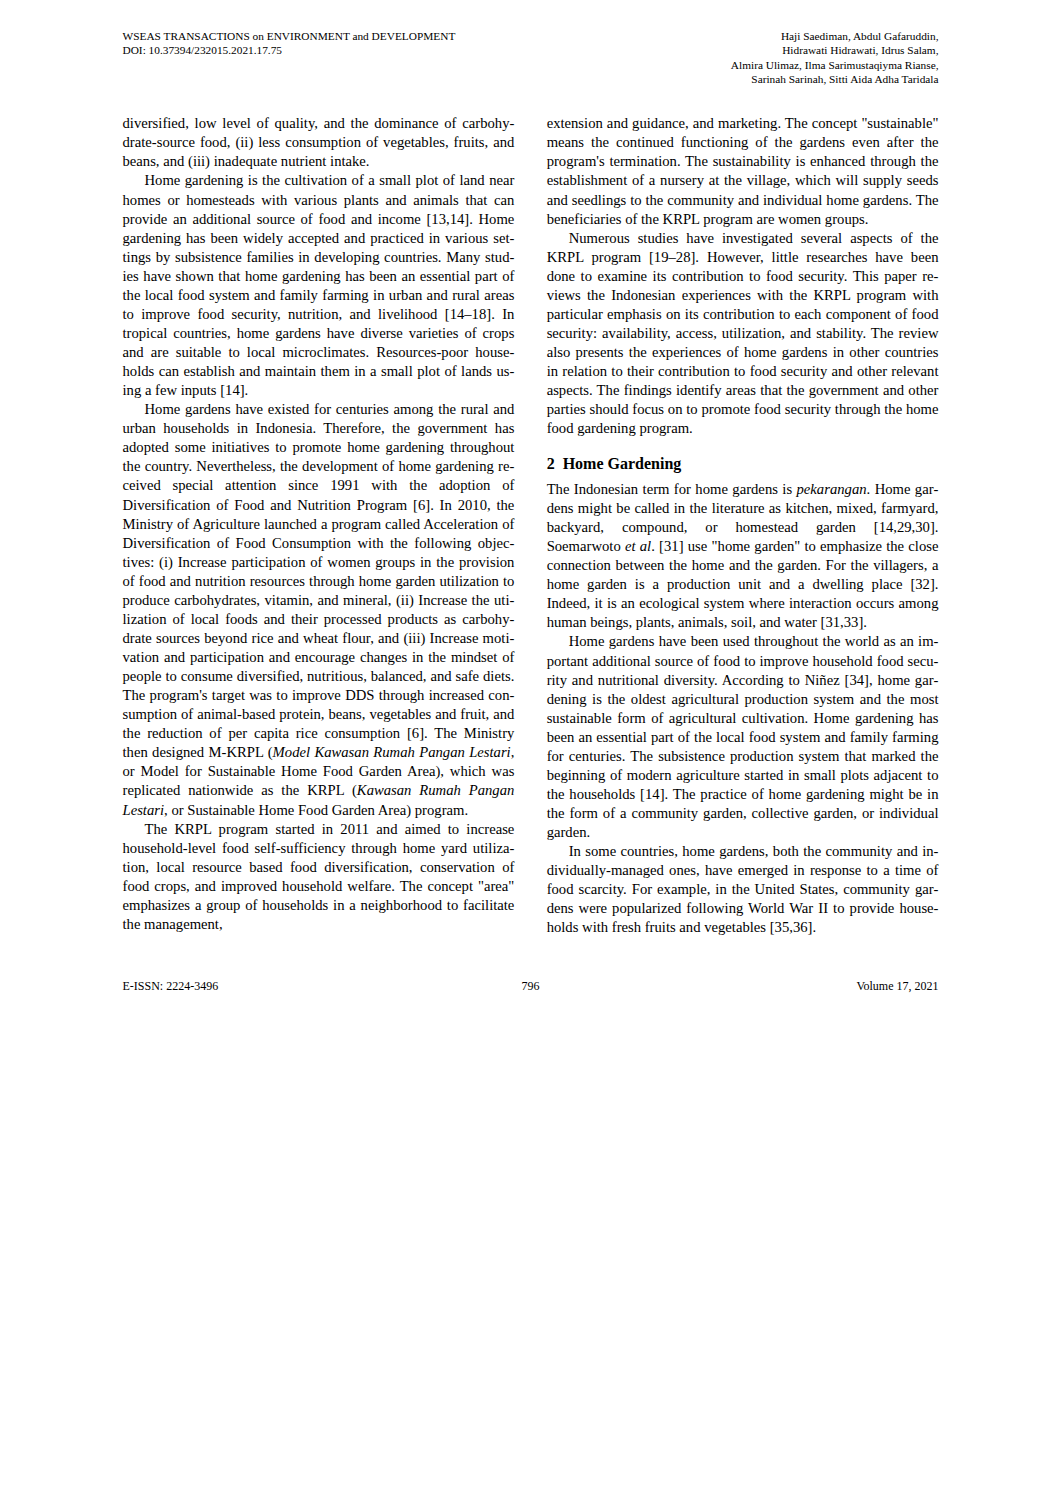WSEAS TRANSACTIONS on ENVIRONMENT and DEVELOPMENT
DOI: 10.37394/232015.2021.17.75
Haji Saediman, Abdul Gafaruddin,
Hidrawati Hidrawati, Idrus Salam,
Almira Ulimaz, Ilma Sarimustaqiyma Rianse,
Sarinah Sarinah, Sitti Aida Adha Taridala
diversified, low level of quality, and the dominance of carbohydrate-source food, (ii) less consumption of vegetables, fruits, and beans, and (iii) inadequate nutrient intake.
Home gardening is the cultivation of a small plot of land near homes or homesteads with various plants and animals that can provide an additional source of food and income [13,14]. Home gardening has been widely accepted and practiced in various settings by subsistence families in developing countries. Many studies have shown that home gardening has been an essential part of the local food system and family farming in urban and rural areas to improve food security, nutrition, and livelihood [14–18]. In tropical countries, home gardens have diverse varieties of crops and are suitable to local microclimates. Resources-poor households can establish and maintain them in a small plot of lands using a few inputs [14].
Home gardens have existed for centuries among the rural and urban households in Indonesia. Therefore, the government has adopted some initiatives to promote home gardening throughout the country. Nevertheless, the development of home gardening received special attention since 1991 with the adoption of Diversification of Food and Nutrition Program [6]. In 2010, the Ministry of Agriculture launched a program called Acceleration of Diversification of Food Consumption with the following objectives: (i) Increase participation of women groups in the provision of food and nutrition resources through home garden utilization to produce carbohydrates, vitamin, and mineral, (ii) Increase the utilization of local foods and their processed products as carbohydrate sources beyond rice and wheat flour, and (iii) Increase motivation and participation and encourage changes in the mindset of people to consume diversified, nutritious, balanced, and safe diets. The program's target was to improve DDS through increased consumption of animal-based protein, beans, vegetables and fruit, and the reduction of per capita rice consumption [6]. The Ministry then designed M-KRPL (Model Kawasan Rumah Pangan Lestari, or Model for Sustainable Home Food Garden Area), which was replicated nationwide as the KRPL (Kawasan Rumah Pangan Lestari, or Sustainable Home Food Garden Area) program.
The KRPL program started in 2011 and aimed to increase household-level food self-sufficiency through home yard utilization, local resource based food diversification, conservation of food crops, and improved household welfare. The concept "area" emphasizes a group of households in a neighborhood to facilitate the management,
extension and guidance, and marketing. The concept "sustainable" means the continued functioning of the gardens even after the program's termination. The sustainability is enhanced through the establishment of a nursery at the village, which will supply seeds and seedlings to the community and individual home gardens. The beneficiaries of the KRPL program are women groups.
Numerous studies have investigated several aspects of the KRPL program [19–28]. However, little researches have been done to examine its contribution to food security. This paper reviews the Indonesian experiences with the KRPL program with particular emphasis on its contribution to each component of food security: availability, access, utilization, and stability. The review also presents the experiences of home gardens in other countries in relation to their contribution to food security and other relevant aspects. The findings identify areas that the government and other parties should focus on to promote food security through the home food gardening program.
2 Home Gardening
The Indonesian term for home gardens is pekarangan. Home gardens might be called in the literature as kitchen, mixed, farmyard, backyard, compound, or homestead garden [14,29,30]. Soemarwoto et al. [31] use "home garden" to emphasize the close connection between the home and the garden. For the villagers, a home garden is a production unit and a dwelling place [32]. Indeed, it is an ecological system where interaction occurs among human beings, plants, animals, soil, and water [31,33].
Home gardens have been used throughout the world as an important additional source of food to improve household food security and nutritional diversity. According to Niñez [34], home gardening is the oldest agricultural production system and the most sustainable form of agricultural cultivation. Home gardening has been an essential part of the local food system and family farming for centuries. The subsistence production system that marked the beginning of modern agriculture started in small plots adjacent to the households [14]. The practice of home gardening might be in the form of a community garden, collective garden, or individual garden.
In some countries, home gardens, both the community and individually-managed ones, have emerged in response to a time of food scarcity. For example, in the United States, community gardens were popularized following World War II to provide households with fresh fruits and vegetables [35,36].
E-ISSN: 2224-3496 796 Volume 17, 2021